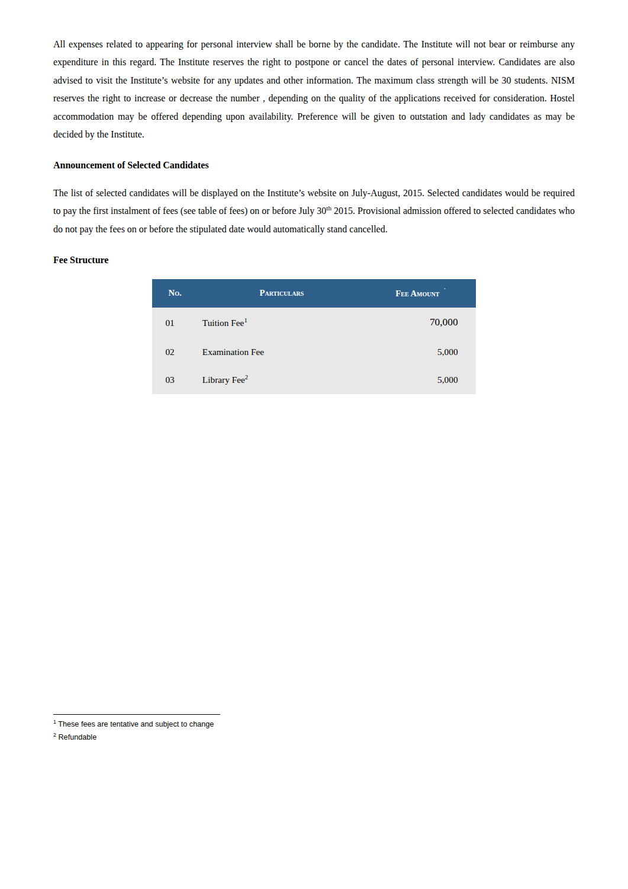All expenses related to appearing for personal interview shall be borne by the candidate. The Institute will not bear or reimburse any expenditure in this regard. The Institute reserves the right to postpone or cancel the dates of personal interview. Candidates are also advised to visit the Institute’s website for any updates and other information. The maximum class strength will be 30 students. NISM reserves the right to increase or decrease the number , depending on the quality of the applications received for consideration. Hostel accommodation may be offered depending upon availability. Preference will be given to outstation and lady candidates as may be decided by the Institute.
Announcement of Selected Candidates
The list of selected candidates will be displayed on the Institute’s website on July-August, 2015. Selected candidates would be required to pay the first instalment of fees (see table of fees) on or before July 30th 2015. Provisional admission offered to selected candidates who do not pay the fees on or before the stipulated date would automatically stand cancelled.
Fee Structure
| No. | Particulars | Fee Amount ` |
| --- | --- | --- |
| 01 | Tuition Fee 1 | 70,000 |
| 02 | Examination Fee | 5,000 |
| 03 | Library Fee 2 | 5,000 |
1 These fees are tentative and subject to change
2 Refundable